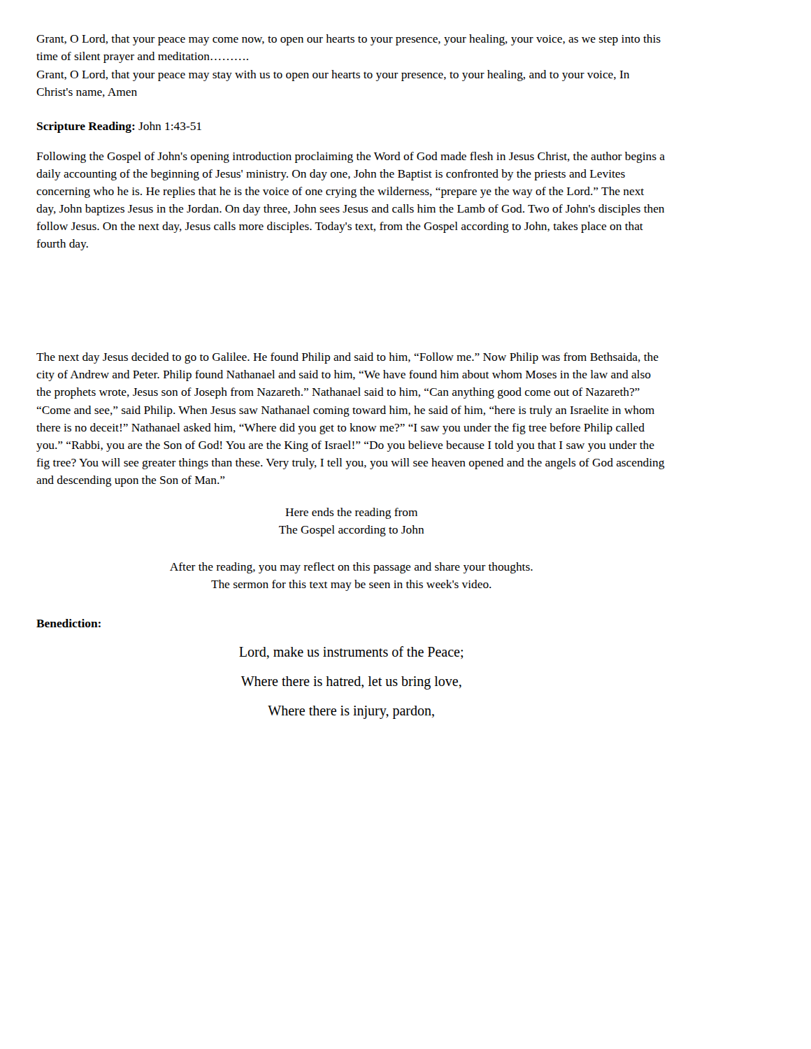Grant, O Lord, that your peace may come now, to open our hearts to your presence, your healing, your voice, as we step into this time of silent prayer and meditation……….
Grant, O Lord, that your peace may stay with us to open our hearts to your presence, to your healing, and to your voice, In Christ's name, Amen
Scripture Reading: John 1:43-51
Following the Gospel of John's opening introduction proclaiming the Word of God made flesh in Jesus Christ, the author begins a daily accounting of the beginning of Jesus' ministry. On day one, John the Baptist is confronted by the priests and Levites concerning who he is. He replies that he is the voice of one crying the wilderness, “prepare ye the way of the Lord.” The next day, John baptizes Jesus in the Jordan. On day three, John sees Jesus and calls him the Lamb of God. Two of John's disciples then follow Jesus. On the next day, Jesus calls more disciples. Today's text, from the Gospel according to John, takes place on that fourth day.
The next day Jesus decided to go to Galilee. He found Philip and said to him, “Follow me.” Now Philip was from Bethsaida, the city of Andrew and Peter. Philip found Nathanael and said to him, “We have found him about whom Moses in the law and also the prophets wrote, Jesus son of Joseph from Nazareth.” Nathanael said to him, “Can anything good come out of Nazareth?” “Come and see,” said Philip. When Jesus saw Nathanael coming toward him, he said of him, “here is truly an Israelite in whom there is no deceit!” Nathanael asked him, “Where did you get to know me?” “I saw you under the fig tree before Philip called you.” “Rabbi, you are the Son of God! You are the King of Israel!” “Do you believe because I told you that I saw you under the fig tree? You will see greater things than these. Very truly, I tell you, you will see heaven opened and the angels of God ascending and descending upon the Son of Man.”
Here ends the reading from
The Gospel according to John
After the reading, you may reflect on this passage and share your thoughts.
The sermon for this text may be seen in this week's video.
Benediction:
Lord, make us instruments of the Peace;
Where there is hatred, let us bring love,
Where there is injury, pardon,